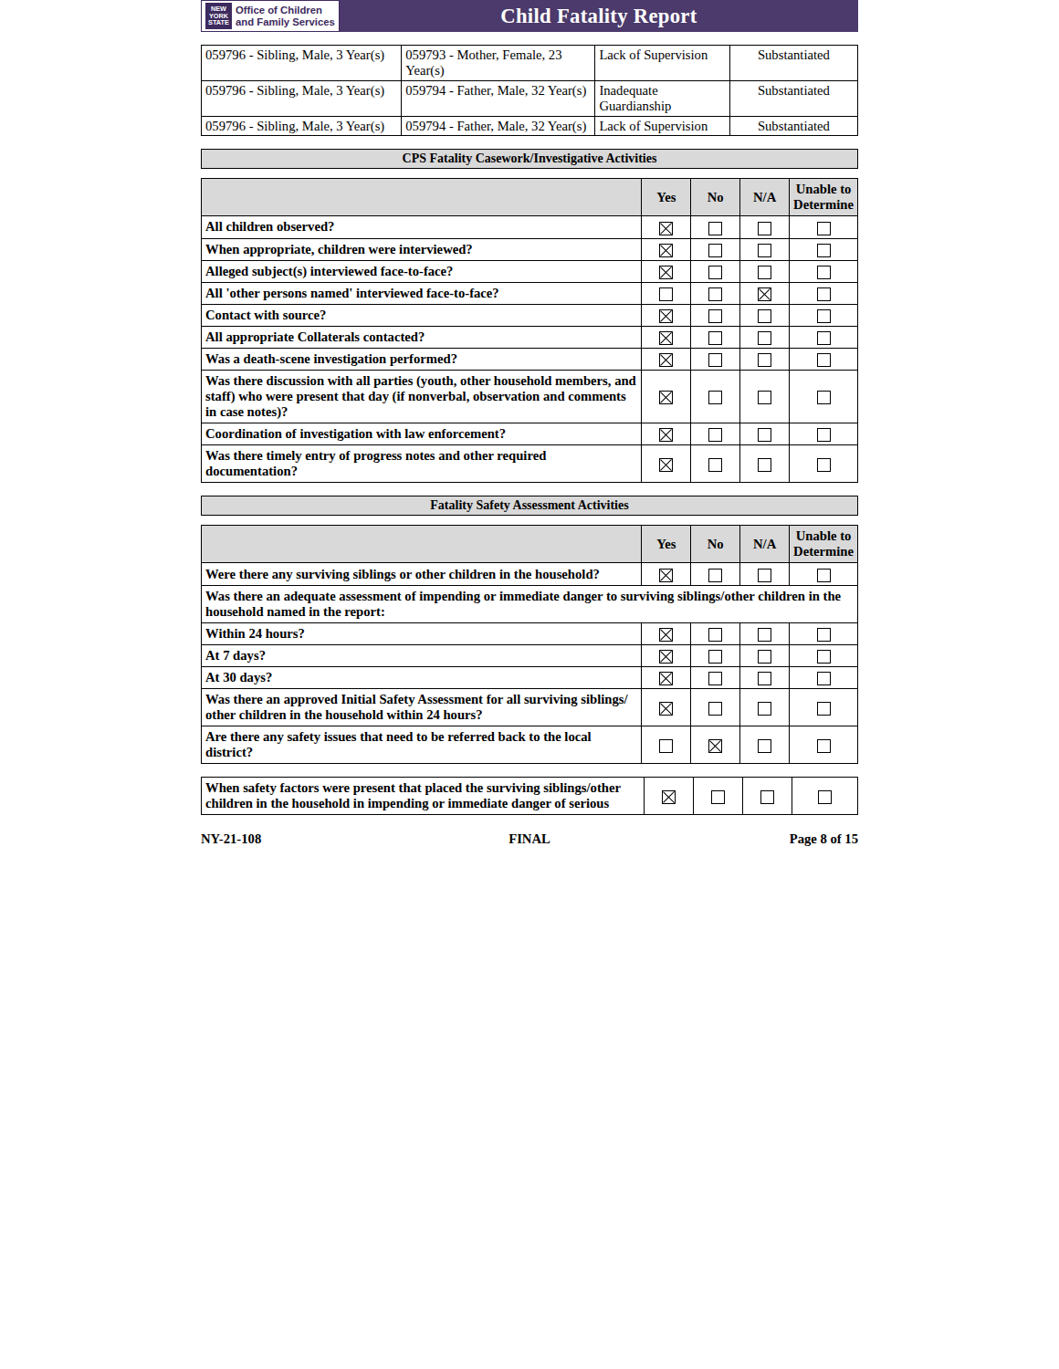NEW
YORK
STATE
Office of Children
and Family Services
Child Fatality Report
| 059796 - Sibling, Male, 3 Year(s) | 059793 - Mother, Female, 23 Year(s) | Lack of Supervision | Substantiated |
| 059796 - Sibling, Male, 3 Year(s) | 059794 - Father, Male, 32 Year(s) | Inadequate Guardianship | Substantiated |
| 059796 - Sibling, Male, 3 Year(s) | 059794 - Father, Male, 32 Year(s) | Lack of Supervision | Substantiated |
CPS Fatality Casework/Investigative Activities
| | Yes | No | N/A | Unable to Determine |
| --- | --- | --- | --- | --- |
| All children observed? | | | | |
| When appropriate, children were interviewed? | | | | |
| Alleged subject(s) interviewed face-to-face? | | | | |
| All 'other persons named' interviewed face-to-face? | | | | |
| Contact with source? | | | | |
| All appropriate Collaterals contacted? | | | | |
| Was a death-scene investigation performed? | | | | |
| Was there discussion with all parties (youth, other household members, and staff) who were present that day (if nonverbal, observation and comments in case notes)? | | | | |
| Coordination of investigation with law enforcement? | | | | |
| Was there timely entry of progress notes and other required documentation? | | | | |
Fatality Safety Assessment Activities
| | Yes | No | N/A | Unable to Determine |
| --- | --- | --- | --- | --- |
| Were there any surviving siblings or other children in the household? | | | | |
| Was there an adequate assessment of impending or immediate danger to surviving siblings/other children in the household named in the report: |
| Within 24 hours? | | | | |
| At 7 days? | | | | |
| At 30 days? | | | | |
| Was there an approved Initial Safety Assessment for all surviving siblings/ other children in the household within 24 hours? | | | | |
| Are there any safety issues that need to be referred back to the local district? | | | | |
| When safety factors were present that placed the surviving siblings/other children in the household in impending or immediate danger of serious | | | | |
NY-21-108
FINAL
Page 8 of 15